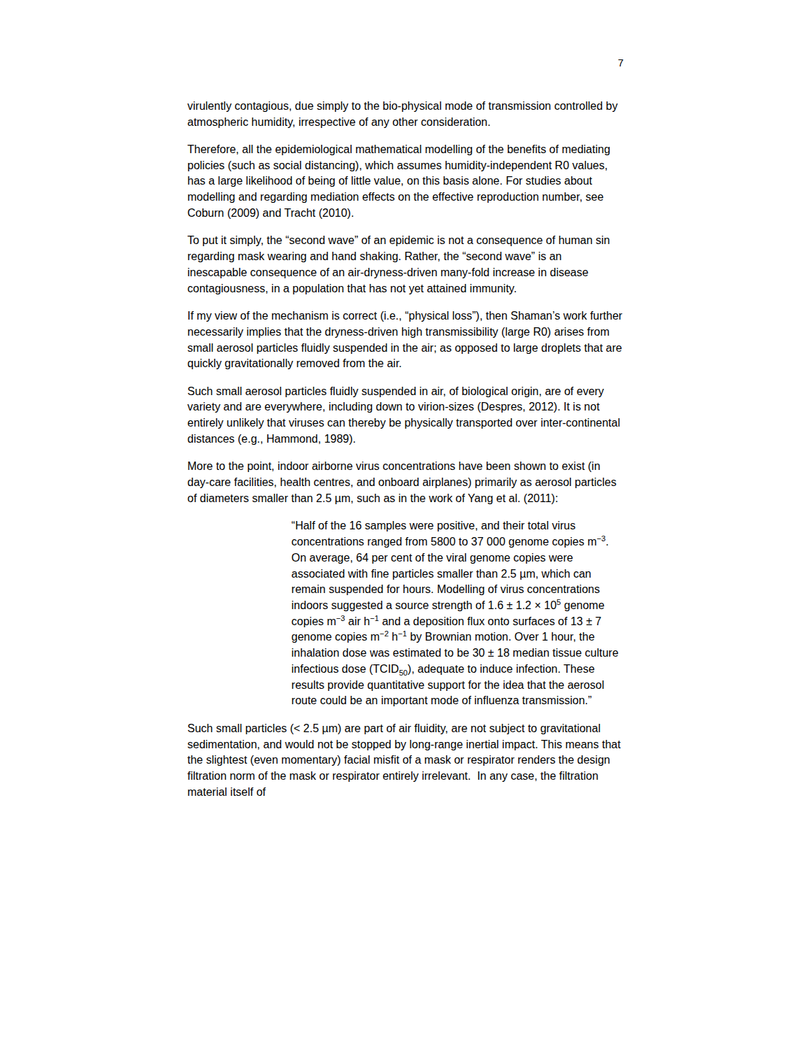7
virulently contagious, due simply to the bio-physical mode of transmission controlled by atmospheric humidity, irrespective of any other consideration.
Therefore, all the epidemiological mathematical modelling of the benefits of mediating policies (such as social distancing), which assumes humidity-independent R0 values, has a large likelihood of being of little value, on this basis alone. For studies about modelling and regarding mediation effects on the effective reproduction number, see Coburn (2009) and Tracht (2010).
To put it simply, the “second wave” of an epidemic is not a consequence of human sin regarding mask wearing and hand shaking. Rather, the “second wave” is an inescapable consequence of an air-dryness-driven many-fold increase in disease contagiousness, in a population that has not yet attained immunity.
If my view of the mechanism is correct (i.e., “physical loss”), then Shaman’s work further necessarily implies that the dryness-driven high transmissibility (large R0) arises from small aerosol particles fluidly suspended in the air; as opposed to large droplets that are quickly gravitationally removed from the air.
Such small aerosol particles fluidly suspended in air, of biological origin, are of every variety and are everywhere, including down to virion-sizes (Despres, 2012). It is not entirely unlikely that viruses can thereby be physically transported over inter-continental distances (e.g., Hammond, 1989).
More to the point, indoor airborne virus concentrations have been shown to exist (in day-care facilities, health centres, and onboard airplanes) primarily as aerosol particles of diameters smaller than 2.5 µm, such as in the work of Yang et al. (2011):
“Half of the 16 samples were positive, and their total virus concentrations ranged from 5800 to 37 000 genome copies m−3. On average, 64 per cent of the viral genome copies were associated with fine particles smaller than 2.5 µm, which can remain suspended for hours. Modelling of virus concentrations indoors suggested a source strength of 1.6 ± 1.2 × 105 genome copies m−3 air h−1 and a deposition flux onto surfaces of 13 ± 7 genome copies m−2 h−1 by Brownian motion. Over 1 hour, the inhalation dose was estimated to be 30 ± 18 median tissue culture infectious dose (TCID50), adequate to induce infection. These results provide quantitative support for the idea that the aerosol route could be an important mode of influenza transmission.”
Such small particles (< 2.5 µm) are part of air fluidity, are not subject to gravitational sedimentation, and would not be stopped by long-range inertial impact. This means that the slightest (even momentary) facial misfit of a mask or respirator renders the design filtration norm of the mask or respirator entirely irrelevant. In any case, the filtration material itself of